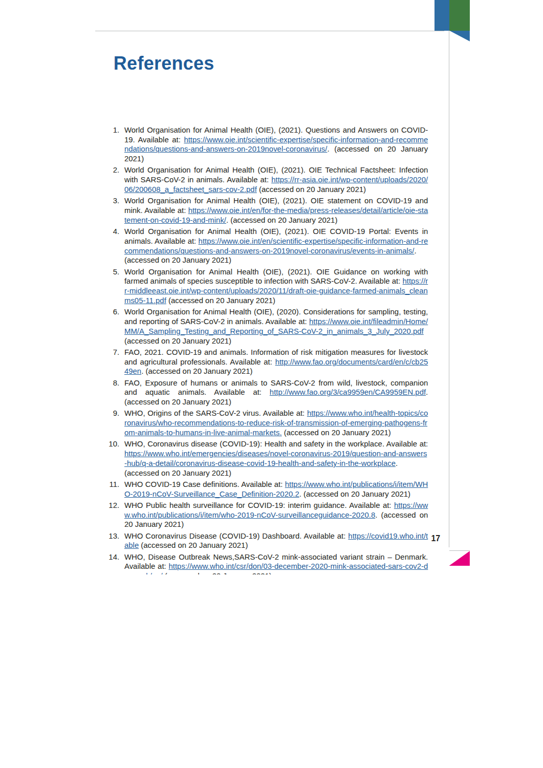References
World Organisation for Animal Health (OIE), (2021). Questions and Answers on COVID-19. Available at: https://www.oie.int/scientific-expertise/specific-information-and-recommendations/questions-and-answers-on-2019novel-coronavirus/. (accessed on 20 January 2021)
World Organisation for Animal Health (OIE), (2021). OIE Technical Factsheet: Infection with SARS-CoV-2 in animals. Available at: https://rr-asia.oie.int/wp-content/uploads/2020/06/200608_a_factsheet_sars-cov-2.pdf (accessed on 20 January 2021)
World Organisation for Animal Health (OIE), (2021). OIE statement on COVID-19 and mink. Available at: https://www.oie.int/en/for-the-media/press-releases/detail/article/oie-statement-on-covid-19-and-mink/. (accessed on 20 January 2021)
World Organisation for Animal Health (OIE), (2021). OIE COVID-19 Portal: Events in animals. Available at: https://www.oie.int/en/scientific-expertise/specific-information-and-recommendations/questions-and-answers-on-2019novel-coronavirus/events-in-animals/. (accessed on 20 January 2021)
World Organisation for Animal Health (OIE), (2021). OIE Guidance on working with farmed animals of species susceptible to infection with SARS-CoV-2. Available at: https://rr-middleeast.oie.int/wp-content/uploads/2020/11/draft-oie-guidance-farmed-animals_cleanms05-11.pdf (accessed on 20 January 2021)
World Organisation for Animal Health (OIE), (2020). Considerations for sampling, testing, and reporting of SARS-CoV-2 in animals. Available at: https://www.oie.int/fileadmin/Home/MM/A_Sampling_Testing_and_Reporting_of_SARS-CoV-2_in_animals_3_July_2020.pdf (accessed on 20 January 2021)
FAO, 2021. COVID-19 and animals. Information of risk mitigation measures for livestock and agricultural professionals. Available at: http://www.fao.org/documents/card/en/c/cb2549en. (accessed on 20 January 2021)
FAO, Exposure of humans or animals to SARS-CoV-2 from wild, livestock, companion and aquatic animals. Available at: http://www.fao.org/3/ca9959en/CA9959EN.pdf. (accessed on 20 January 2021)
WHO, Origins of the SARS-CoV-2 virus. Available at: https://www.who.int/health-topics/coronavirus/who-recommendations-to-reduce-risk-of-transmission-of-emerging-pathogens-from-animals-to-humans-in-live-animal-markets. (accessed on 20 January 2021)
WHO, Coronavirus disease (COVID-19): Health and safety in the workplace. Available at: https://www.who.int/emergencies/diseases/novel-coronavirus-2019/question-and-answers-hub/q-a-detail/coronavirus-disease-covid-19-health-and-safety-in-the-workplace. (accessed on 20 January 2021)
WHO COVID-19 Case definitions. Available at: https://www.who.int/publications/i/item/WHO-2019-nCoV-Surveillance_Case_Definition-2020.2. (accessed on 20 January 2021)
WHO Public health surveillance for COVID-19: interim guidance. Available at: https://www.who.int/publications/i/item/who-2019-nCoV-surveillanceguidance-2020.8. (accessed on 20 January 2021)
WHO Coronavirus Disease (COVID-19) Dashboard. Available at: https://covid19.who.int/table (accessed on 20 January 2021)
WHO, Disease Outbreak News,SARS-CoV-2 mink-associated variant strain – Denmark. Available at: https://www.who.int/csr/don/03-december-2020-mink-associated-sars-cov2-denmark/en/ (accessed on 20 January 2021)
17